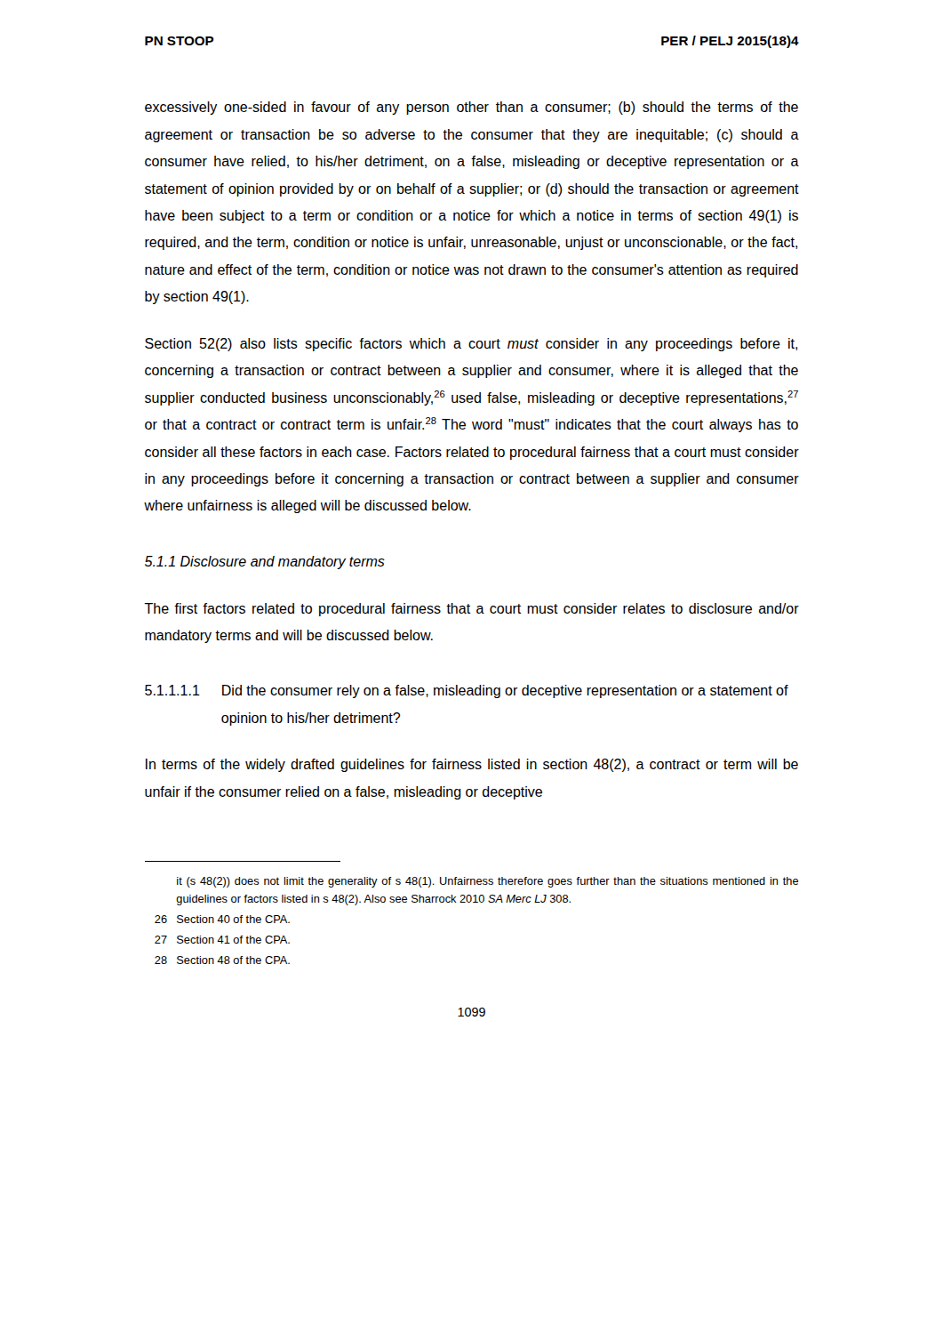PN STOOP PER / PELJ 2015(18)4
excessively one-sided in favour of any person other than a consumer; (b) should the terms of the agreement or transaction be so adverse to the consumer that they are inequitable; (c) should a consumer have relied, to his/her detriment, on a false, misleading or deceptive representation or a statement of opinion provided by or on behalf of a supplier; or (d) should the transaction or agreement have been subject to a term or condition or a notice for which a notice in terms of section 49(1) is required, and the term, condition or notice is unfair, unreasonable, unjust or unconscionable, or the fact, nature and effect of the term, condition or notice was not drawn to the consumer's attention as required by section 49(1).
Section 52(2) also lists specific factors which a court must consider in any proceedings before it, concerning a transaction or contract between a supplier and consumer, where it is alleged that the supplier conducted business unconscionably,26 used false, misleading or deceptive representations,27 or that a contract or contract term is unfair.28 The word "must" indicates that the court always has to consider all these factors in each case. Factors related to procedural fairness that a court must consider in any proceedings before it concerning a transaction or contract between a supplier and consumer where unfairness is alleged will be discussed below.
5.1.1 Disclosure and mandatory terms
The first factors related to procedural fairness that a court must consider relates to disclosure and/or mandatory terms and will be discussed below.
5.1.1.1.1 Did the consumer rely on a false, misleading or deceptive representation or a statement of opinion to his/her detriment?
In terms of the widely drafted guidelines for fairness listed in section 48(2), a contract or term will be unfair if the consumer relied on a false, misleading or deceptive
it (s 48(2)) does not limit the generality of s 48(1). Unfairness therefore goes further than the situations mentioned in the guidelines or factors listed in s 48(2). Also see Sharrock 2010 SA Merc LJ 308.
26 Section 40 of the CPA.
27 Section 41 of the CPA.
28 Section 48 of the CPA.
1099